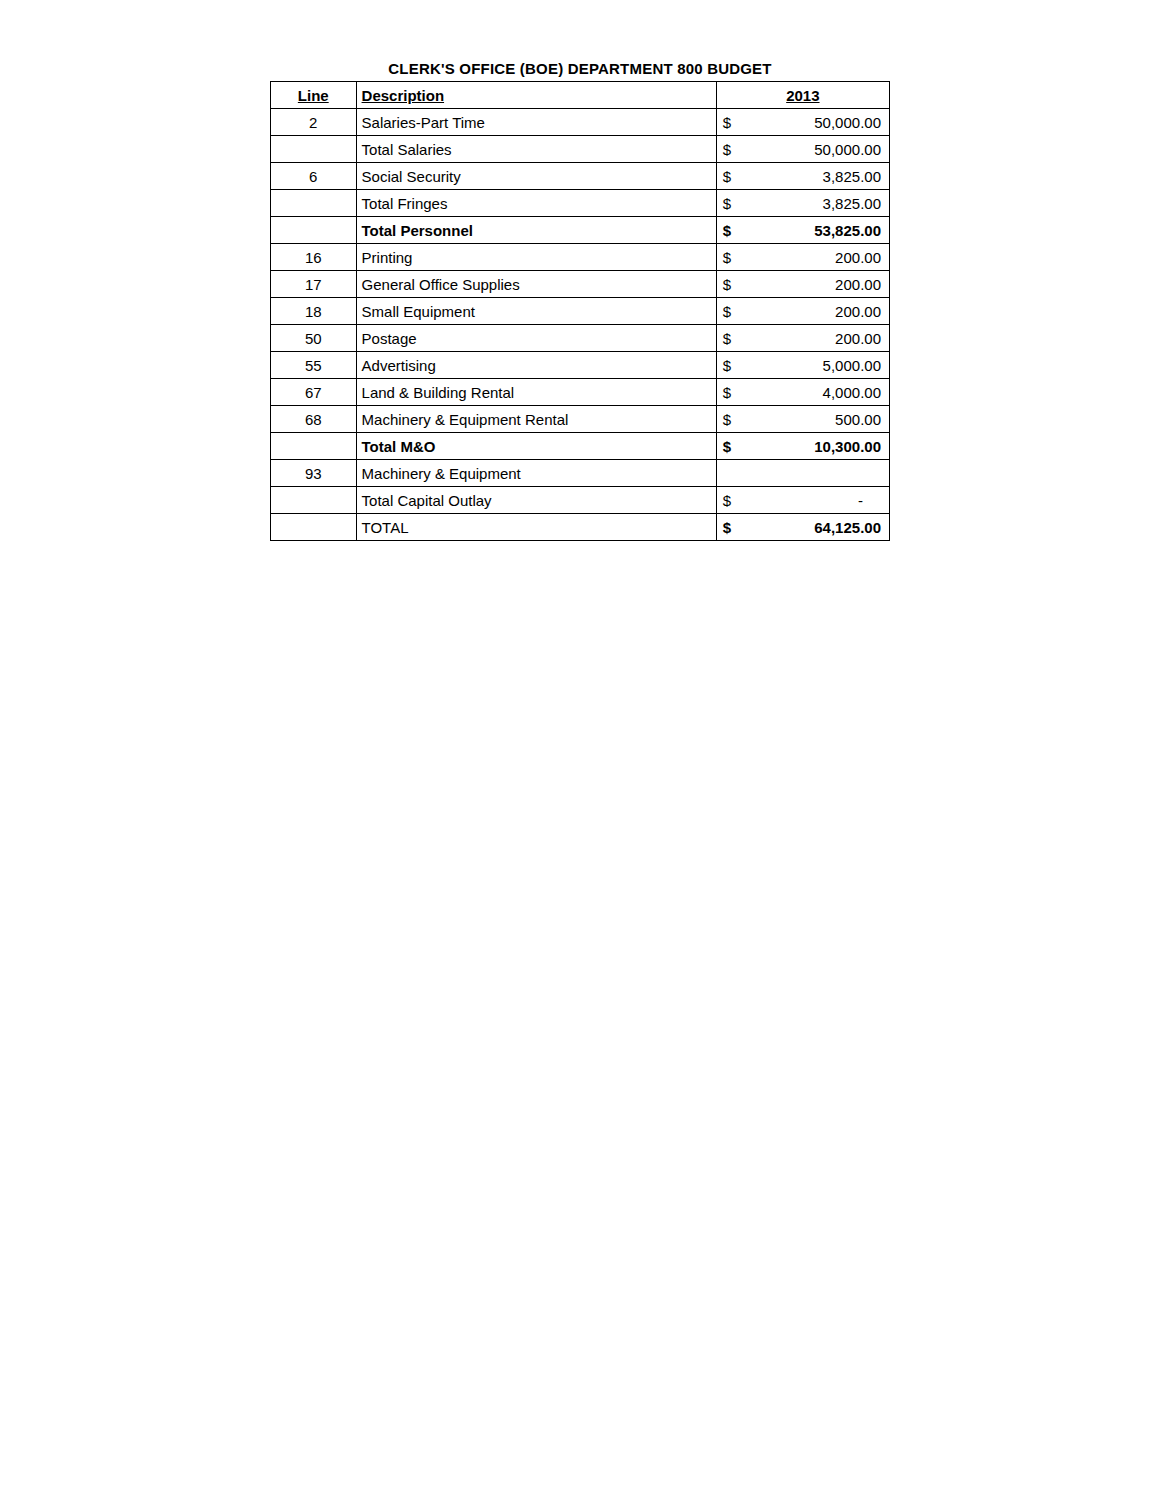CLERK'S OFFICE (BOE) DEPARTMENT 800 BUDGET
| Line | Description | 2013 |
| --- | --- | --- |
| 2 | Salaries-Part Time | $ 50,000.00 |
| | Total Salaries | $ 50,000.00 |
| 6 | Social Security | $ 3,825.00 |
| | Total Fringes | $ 3,825.00 |
| | Total Personnel | $ 53,825.00 |
| 16 | Printing | $ 200.00 |
| 17 | General Office Supplies | $ 200.00 |
| 18 | Small Equipment | $ 200.00 |
| 50 | Postage | $ 200.00 |
| 55 | Advertising | $ 5,000.00 |
| 67 | Land & Building Rental | $ 4,000.00 |
| 68 | Machinery & Equipment Rental | $ 500.00 |
| | Total M&O | $ 10,300.00 |
| 93 | Machinery & Equipment | |
| | Total Capital Outlay | $ - |
| | TOTAL | $ 64,125.00 |